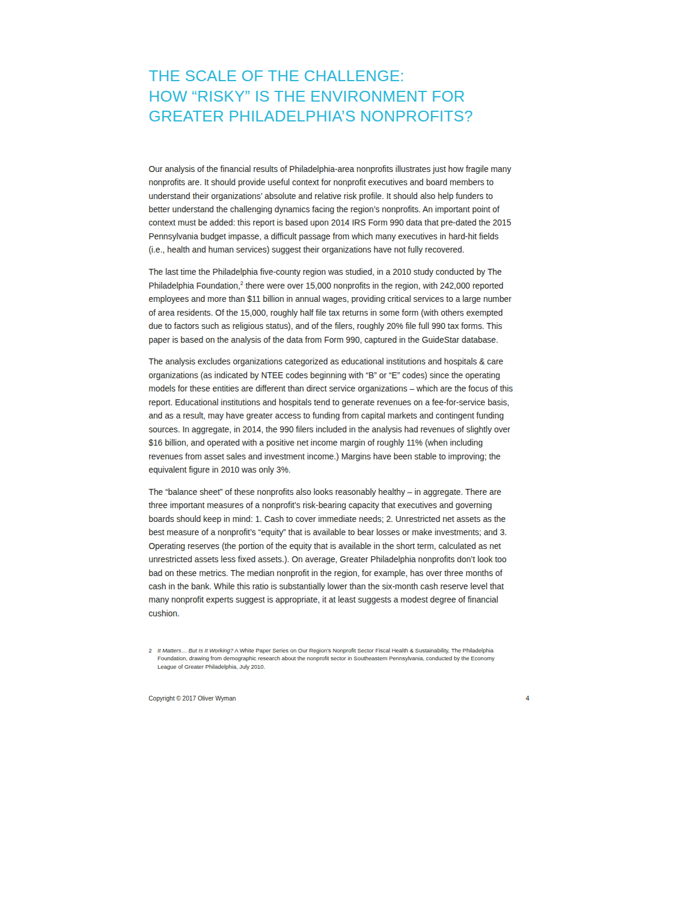The scale of the challenge:
How “risky” is the environment for
Greater Philadelphia’s nonprofits?
Our analysis of the financial results of Philadelphia-area nonprofits illustrates just how fragile many nonprofits are. It should provide useful context for nonprofit executives and board members to understand their organizations’ absolute and relative risk profile. It should also help funders to better understand the challenging dynamics facing the region’s nonprofits. An important point of context must be added: this report is based upon 2014 IRS Form 990 data that pre-dated the 2015 Pennsylvania budget impasse, a difficult passage from which many executives in hard-hit fields (i.e., health and human services) suggest their organizations have not fully recovered.
The last time the Philadelphia five-county region was studied, in a 2010 study conducted by The Philadelphia Foundation,2 there were over 15,000 nonprofits in the region, with 242,000 reported employees and more than $11 billion in annual wages, providing critical services to a large number of area residents. Of the 15,000, roughly half file tax returns in some form (with others exempted due to factors such as religious status), and of the filers, roughly 20% file full 990 tax forms. This paper is based on the analysis of the data from Form 990, captured in the GuideStar database.
The analysis excludes organizations categorized as educational institutions and hospitals & care organizations (as indicated by NTEE codes beginning with “B” or “E” codes) since the operating models for these entities are different than direct service organizations – which are the focus of this report. Educational institutions and hospitals tend to generate revenues on a fee-for-service basis, and as a result, may have greater access to funding from capital markets and contingent funding sources. In aggregate, in 2014, the 990 filers included in the analysis had revenues of slightly over $16 billion, and operated with a positive net income margin of roughly 11% (when including revenues from asset sales and investment income.) Margins have been stable to improving; the equivalent figure in 2010 was only 3%.
The “balance sheet” of these nonprofits also looks reasonably healthy – in aggregate. There are three important measures of a nonprofit’s risk-bearing capacity that executives and governing boards should keep in mind: 1. Cash to cover immediate needs; 2. Unrestricted net assets as the best measure of a nonprofit’s “equity” that is available to bear losses or make investments; and 3. Operating reserves (the portion of the equity that is available in the short term, calculated as net unrestricted assets less fixed assets.). On average, Greater Philadelphia nonprofits don’t look too bad on these metrics. The median nonprofit in the region, for example, has over three months of cash in the bank. While this ratio is substantially lower than the six-month cash reserve level that many nonprofit experts suggest is appropriate, it at least suggests a modest degree of financial cushion.
2
It Matters… But Is It Working? A White Paper Series on Our Region’s Nonprofit Sector Fiscal Health & Sustainability, The Philadelphia Foundation, drawing from demographic research about the nonprofit sector in Southeastern Pennsylvania, conducted by the Economy League of Greater Philadelphia, July 2010.
Copyright © 2017 Oliver Wyman
4